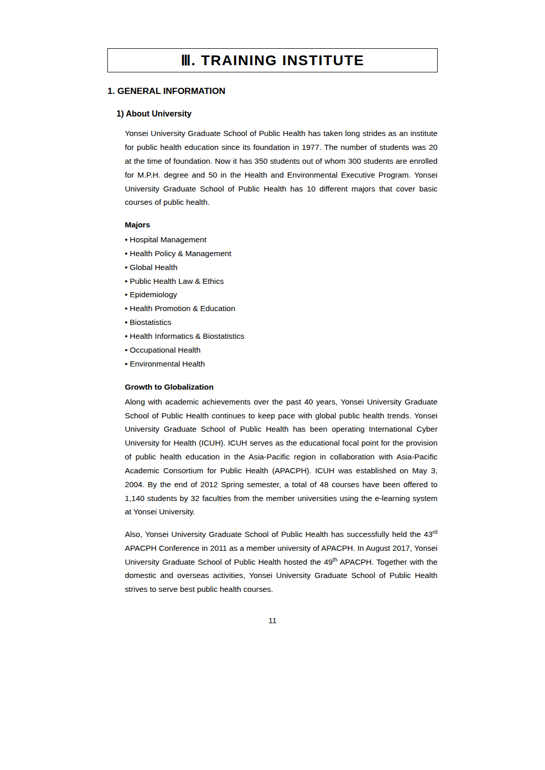Ⅲ. TRAINING INSTITUTE
1. GENERAL INFORMATION
1) About University
Yonsei University Graduate School of Public Health has taken long strides as an institute for public health education since its foundation in 1977. The number of students was 20 at the time of foundation. Now it has 350 students out of whom 300 students are enrolled for M.P.H. degree and 50 in the Health and Environmental Executive Program. Yonsei University Graduate School of Public Health has 10 different majors that cover basic courses of public health.
Majors
Hospital Management
Health Policy & Management
Global Health
Public Health Law & Ethics
Epidemiology
Health Promotion & Education
Biostatistics
Health Informatics & Biostatistics
Occupational Health
Environmental Health
Growth to Globalization
Along with academic achievements over the past 40 years, Yonsei University Graduate School of Public Health continues to keep pace with global public health trends. Yonsei University Graduate School of Public Health has been operating International Cyber University for Health (ICUH). ICUH serves as the educational focal point for the provision of public health education in the Asia-Pacific region in collaboration with Asia-Pacific Academic Consortium for Public Health (APACPH). ICUH was established on May 3, 2004. By the end of 2012 Spring semester, a total of 48 courses have been offered to 1,140 students by 32 faculties from the member universities using the e-learning system at Yonsei University.
Also, Yonsei University Graduate School of Public Health has successfully held the 43rd APACPH Conference in 2011 as a member university of APACPH. In August 2017, Yonsei University Graduate School of Public Health hosted the 49th APACPH. Together with the domestic and overseas activities, Yonsei University Graduate School of Public Health strives to serve best public health courses.
11